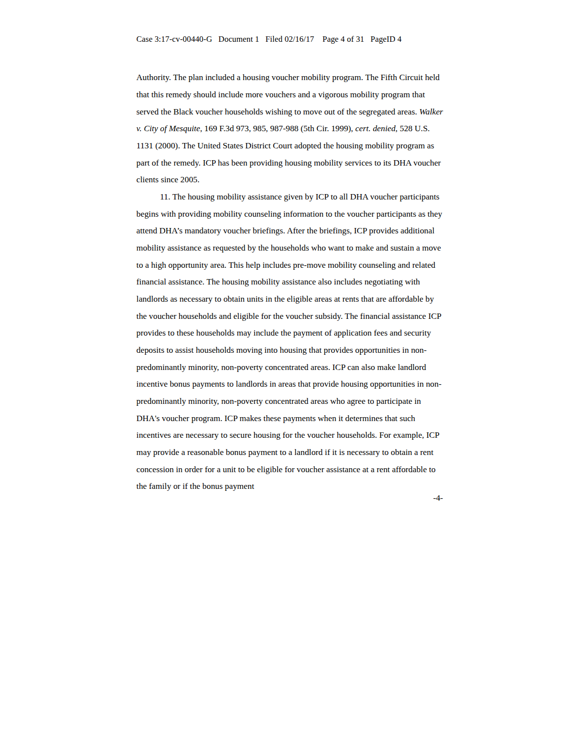Case 3:17-cv-00440-G Document 1 Filed 02/16/17 Page 4 of 31 PageID 4
Authority. The plan included a housing voucher mobility program. The Fifth Circuit held that this remedy should include more vouchers and a vigorous mobility program that served the Black voucher households wishing to move out of the segregated areas. Walker v. City of Mesquite, 169 F.3d 973, 985, 987-988 (5th Cir. 1999), cert. denied, 528 U.S. 1131 (2000). The United States District Court adopted the housing mobility program as part of the remedy. ICP has been providing housing mobility services to its DHA voucher clients since 2005.
11. The housing mobility assistance given by ICP to all DHA voucher participants begins with providing mobility counseling information to the voucher participants as they attend DHA’s mandatory voucher briefings. After the briefings, ICP provides additional mobility assistance as requested by the households who want to make and sustain a move to a high opportunity area. This help includes pre-move mobility counseling and related financial assistance. The housing mobility assistance also includes negotiating with landlords as necessary to obtain units in the eligible areas at rents that are affordable by the voucher households and eligible for the voucher subsidy. The financial assistance ICP provides to these households may include the payment of application fees and security deposits to assist households moving into housing that provides opportunities in non-predominantly minority, non-poverty concentrated areas. ICP can also make landlord incentive bonus payments to landlords in areas that provide housing opportunities in non-predominantly minority, non-poverty concentrated areas who agree to participate in DHA's voucher program. ICP makes these payments when it determines that such incentives are necessary to secure housing for the voucher households. For example, ICP may provide a reasonable bonus payment to a landlord if it is necessary to obtain a rent concession in order for a unit to be eligible for voucher assistance at a rent affordable to the family or if the bonus payment
-4-